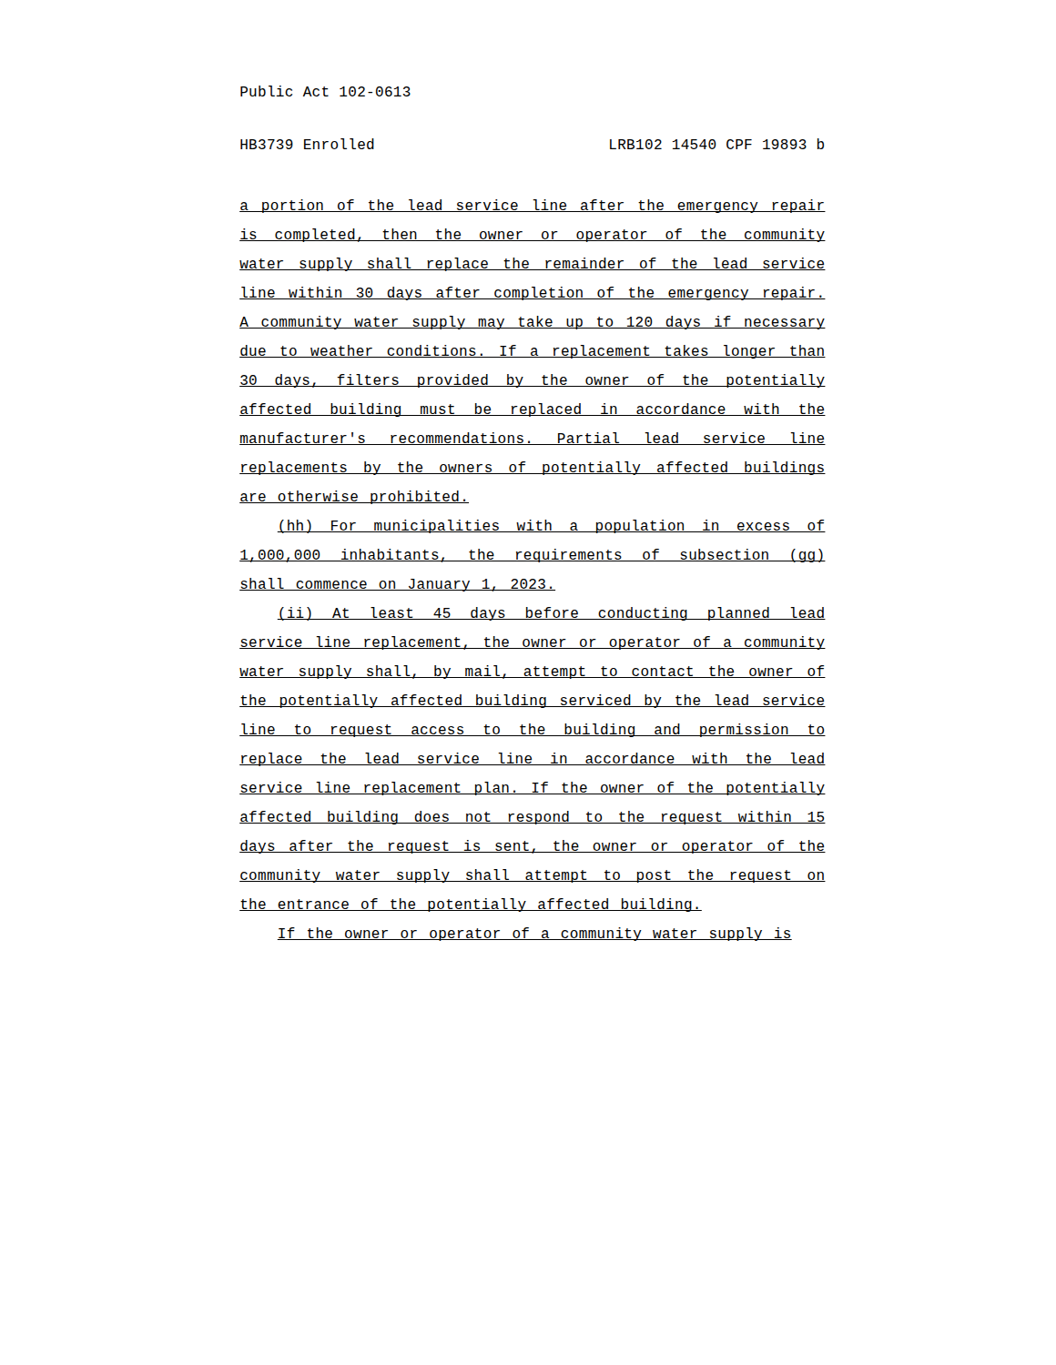Public Act 102-0613
HB3739 Enrolled LRB102 14540 CPF 19893 b
a portion of the lead service line after the emergency repair is completed, then the owner or operator of the community water supply shall replace the remainder of the lead service line within 30 days after completion of the emergency repair. A community water supply may take up to 120 days if necessary due to weather conditions. If a replacement takes longer than 30 days, filters provided by the owner of the potentially affected building must be replaced in accordance with the manufacturer's recommendations. Partial lead service line replacements by the owners of potentially affected buildings are otherwise prohibited.
(hh) For municipalities with a population in excess of 1,000,000 inhabitants, the requirements of subsection (gg) shall commence on January 1, 2023.
(ii) At least 45 days before conducting planned lead service line replacement, the owner or operator of a community water supply shall, by mail, attempt to contact the owner of the potentially affected building serviced by the lead service line to request access to the building and permission to replace the lead service line in accordance with the lead service line replacement plan. If the owner of the potentially affected building does not respond to the request within 15 days after the request is sent, the owner or operator of the community water supply shall attempt to post the request on the entrance of the potentially affected building.
If the owner or operator of a community water supply is